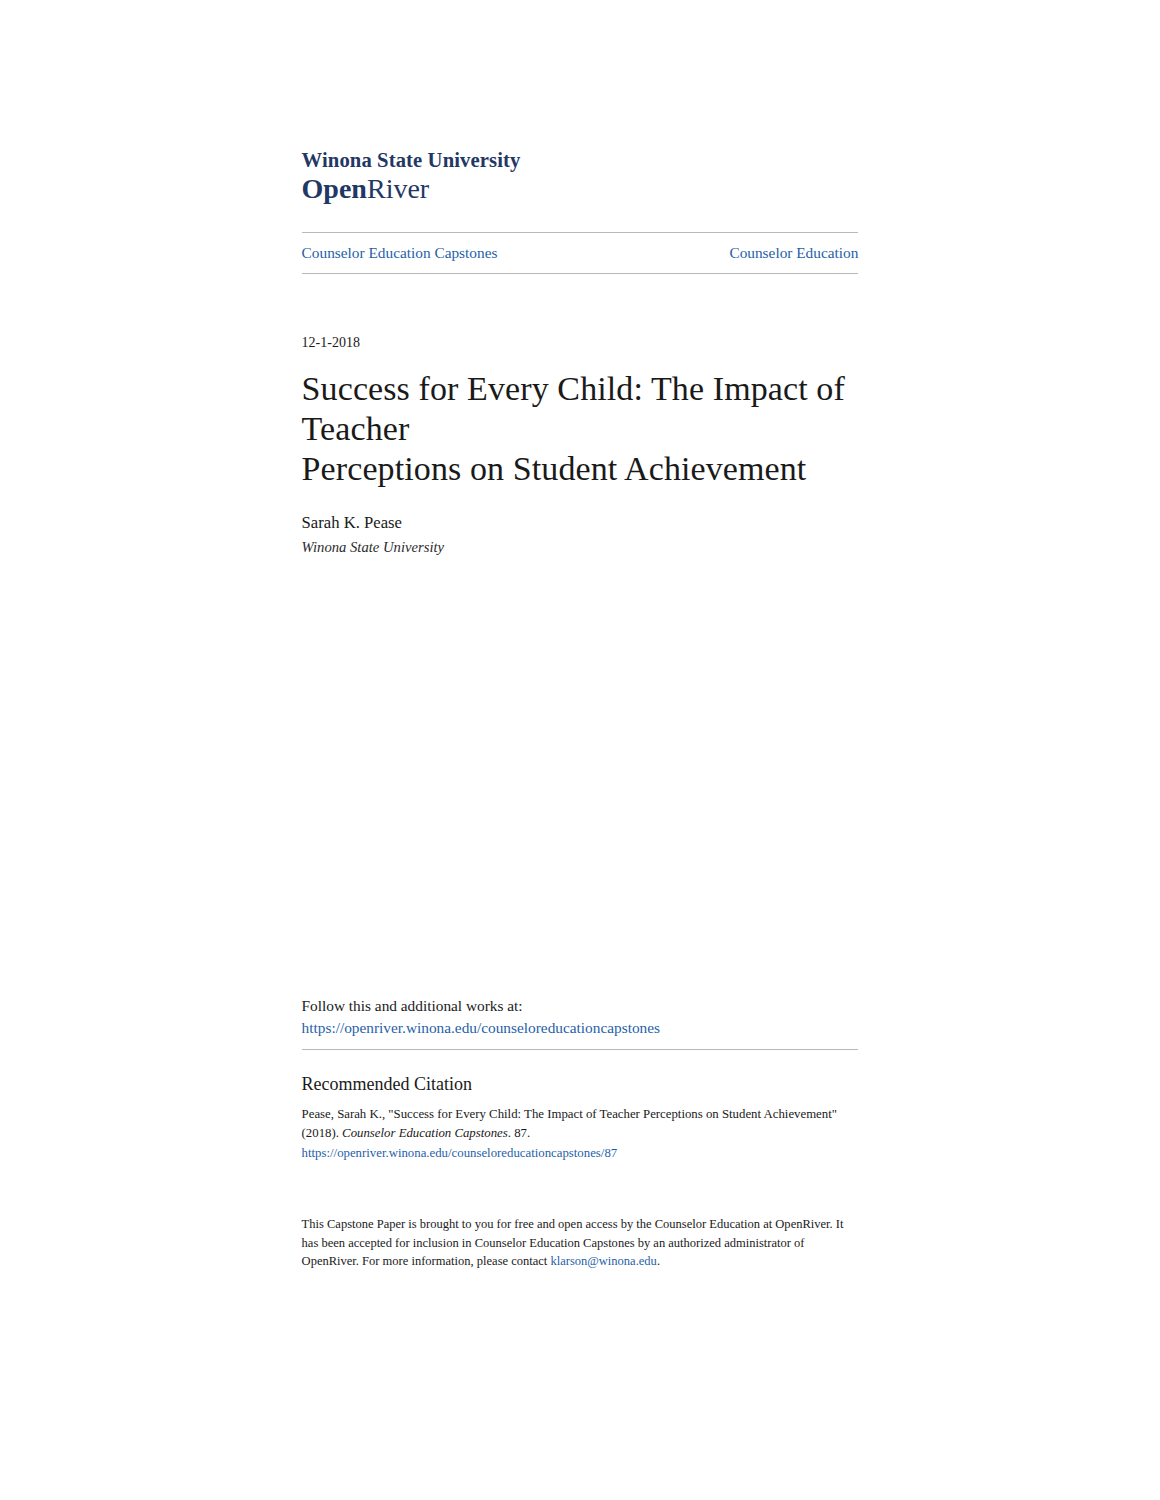Winona State University
Open River
Counselor Education Capstones Counselor Education
12-1-2018
Success for Every Child: The Impact of Teacher
Perceptions on Student Achievement
Sarah K. Pease
Winona State University
Follow this and additional works at: https://openriver.winona.edu/counseloreducationcapstones
Recommended Citation
Pease, Sarah K., "Success for Every Child: The Impact of Teacher Perceptions on Student Achievement" (2018). Counselor Education Capstones. 87.
https://openriver.winona.edu/counseloreducationcapstones/87
This Capstone Paper is brought to you for free and open access by the Counselor Education at OpenRiver. It has been accepted for inclusion in Counselor Education Capstones by an authorized administrator of OpenRiver. For more information, please contact klarson@winona.edu.